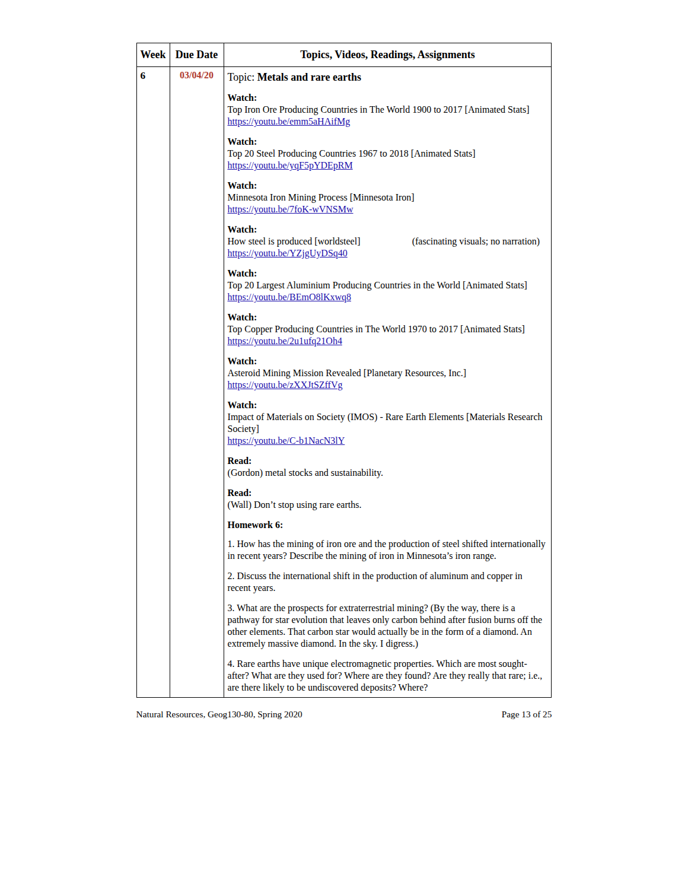| Week | Due Date | Topics, Videos, Readings, Assignments |
| --- | --- | --- |
| 6 | 03/04/20 | Topic: Metals and rare earths Watch: Top Iron Ore Producing Countries in The World 1900 to 2017 [Animated Stats] https://youtu.be/emm5aHAifMg Watch: Top 20 Steel Producing Countries 1967 to 2018 [Animated Stats] https://youtu.be/yqF5pYDEpRM Watch: Minnesota Iron Mining Process [Minnesota Iron] https://youtu.be/7foK-wVNSMw Watch: How steel is produced [worldsteel] (fascinating visuals; no narration) https://youtu.be/YZjgUyDSq40 Watch: Top 20 Largest Aluminium Producing Countries in the World [Animated Stats] https://youtu.be/BEmO8lKxwq8 Watch: Top Copper Producing Countries in The World 1970 to 2017 [Animated Stats] https://youtu.be/2u1ufq21Oh4 Watch: Asteroid Mining Mission Revealed [Planetary Resources, Inc.] https://youtu.be/zXXJtSZffVg Watch: Impact of Materials on Society (IMOS) - Rare Earth Elements [Materials Research Society] https://youtu.be/C-b1NacN3lY Read: (Gordon) metal stocks and sustainability. Read: (Wall) Don’t stop using rare earths. Homework 6: 1. How has the mining of iron ore and the production of steel shifted internationally in recent years? Describe the mining of iron in Minnesota’s iron range. 2. Discuss the international shift in the production of aluminum and copper in recent years. 3. What are the prospects for extraterrestrial mining? (By the way, there is a pathway for star evolution that leaves only carbon behind after fusion burns off the other elements. That carbon star would actually be in the form of a diamond. An extremely massive diamond. In the sky. I digress.) 4. Rare earths have unique electromagnetic properties. Which are most sought-after? What are they used for? Where are they found? Are they really that rare; i.e., are there likely to be undiscovered deposits? Where? |
Natural Resources, Geog130-80, Spring 2020
Page 13 of 25